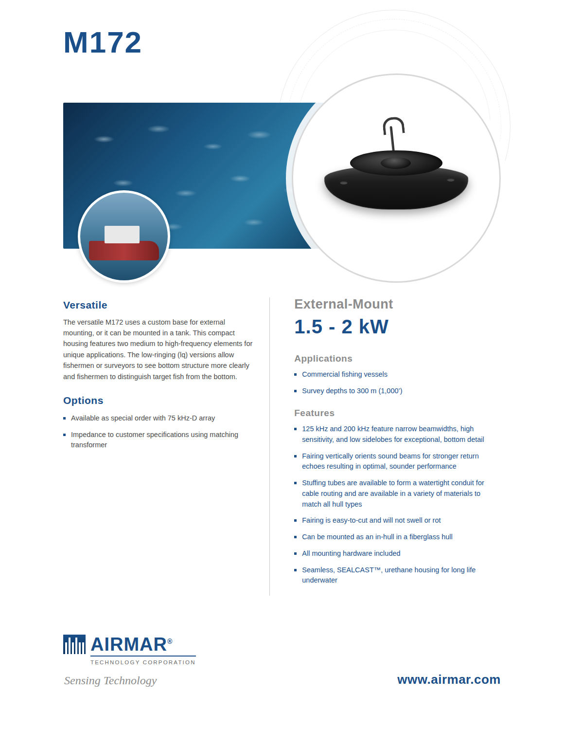M172
Versatile
The versatile M172 uses a custom base for external mounting, or it can be mounted in a tank. This compact housing features two medium to high-frequency elements for unique applications. The low-ringing (lq) versions allow fishermen or surveyors to see bottom structure more clearly and fishermen to distinguish target fish from the bottom.
Options
Available as special order with 75 kHz-D array
Impedance to customer specifications using matching transformer
External-Mount
1.5 - 2 kW
Applications
Commercial fishing vessels
Survey depths to 300 m (1,000’)
Features
125 kHz and 200 kHz feature narrow beamwidths, high sensitivity, and low sidelobes for exceptional, bottom detail
Fairing vertically orients sound beams for stronger return echoes resulting in optimal, sounder performance
Stuffing tubes are available to form a watertight conduit for cable routing and are available in a variety of materials to match all hull types
Fairing is easy-to-cut and will not swell or rot
Can be mounted as an in-hull in a fiberglass hull
All mounting hardware included
Seamless, SEALCAST™, urethane housing for long life underwater
AIRMAR®
TECHNOLOGY CORPORATION
Sensing Technology
www.airmar.com